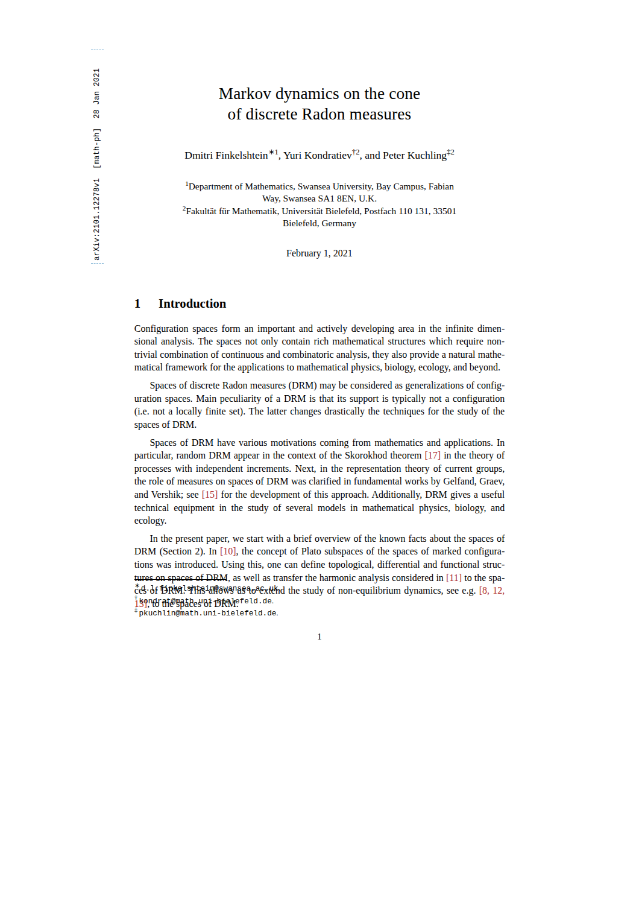arXiv:2101.12278v1 [math-ph] 28 Jan 2021
Markov dynamics on the cone
of discrete Radon measures
Dmitri Finkelshtein∗1, Yuri Kondratiev†2, and Peter Kuchling‡2
1Department of Mathematics, Swansea University, Bay Campus, Fabian
Way, Swansea SA1 8EN, U.K.
2Fakultät für Mathematik, Universität Bielefeld, Postfach 110 131, 33501
Bielefeld, Germany
February 1, 2021
1 Introduction
Configuration spaces form an important and actively developing area in the infinite dimensional analysis. The spaces not only contain rich mathematical structures which require non-trivial combination of continuous and combinatoric analysis, they also provide a natural mathematical framework for the applications to mathematical physics, biology, ecology, and beyond.
Spaces of discrete Radon measures (DRM) may be considered as generalizations of configuration spaces. Main peculiarity of a DRM is that its support is typically not a configuration (i.e. not a locally finite set). The latter changes drastically the techniques for the study of the spaces of DRM.
Spaces of DRM have various motivations coming from mathematics and applications. In particular, random DRM appear in the context of the Skorokhod theorem [17] in the theory of processes with independent increments. Next, in the representation theory of current groups, the role of measures on spaces of DRM was clarified in fundamental works by Gelfand, Graev, and Vershik; see [15] for the development of this approach. Additionally, DRM gives a useful technical equipment in the study of several models in mathematical physics, biology, and ecology.
In the present paper, we start with a brief overview of the known facts about the spaces of DRM (Section 2). In [10], the concept of Plato subspaces of the spaces of marked configurations was introduced. Using this, one can define topological, differential and functional structures on spaces of DRM, as well as transfer the harmonic analysis considered in [11] to the spaces of DRM. This allows us to extend the study of non-equilibrium dynamics, see e.g. [8, 12, 13], to the spaces of DRM.
∗d.l.finkelshtein@swansea.ac.uk.
†kondrat@math.uni-bielefeld.de.
‡pkuchlin@math.uni-bielefeld.de.
1